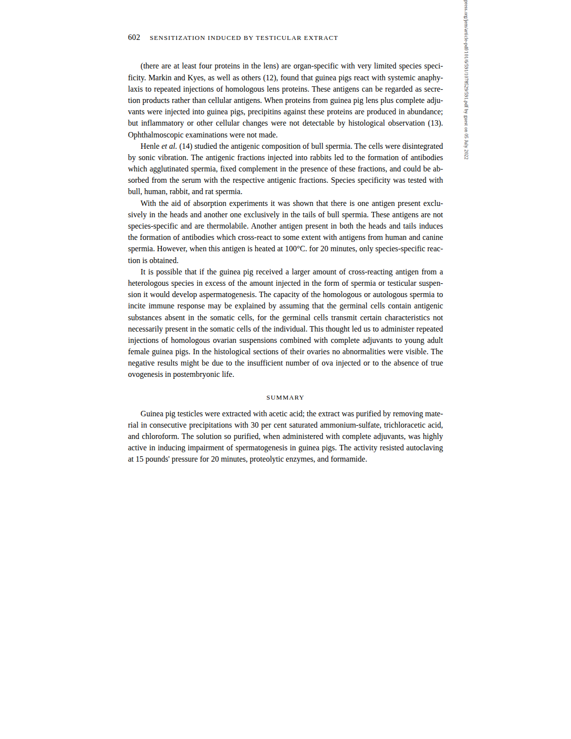Downloaded from http://rupress.org/jem/article-pdf/101/6/591/1078529/591.pdf by guest on 05 July 2022
602 Sensitization Induced by Testicular Extract
(there are at least four proteins in the lens) are organ-specific with very limited species specificity. Markin and Kyes, as well as others (12), found that guinea pigs react with systemic anaphylaxis to repeated injections of homologous lens proteins. These antigens can be regarded as secretion products rather than cellular antigens. When proteins from guinea pig lens plus complete adjuvants were injected into guinea pigs, precipitins against these proteins are produced in abundance; but inflammatory or other cellular changes were not detectable by histological observation (13). Ophthalmoscopic examinations were not made.
Henle et al. (14) studied the antigenic composition of bull spermia. The cells were disintegrated by sonic vibration. The antigenic fractions injected into rabbits led to the formation of antibodies which agglutinated spermia, fixed complement in the presence of these fractions, and could be absorbed from the serum with the respective antigenic fractions. Species specificity was tested with bull, human, rabbit, and rat spermia.
With the aid of absorption experiments it was shown that there is one antigen present exclusively in the heads and another one exclusively in the tails of bull spermia. These antigens are not species-specific and are thermolabile. Another antigen present in both the heads and tails induces the formation of antibodies which cross-react to some extent with antigens from human and canine spermia. However, when this antigen is heated at 100°C. for 20 minutes, only species-specific reaction is obtained.
It is possible that if the guinea pig received a larger amount of cross-reacting antigen from a heterologous species in excess of the amount injected in the form of spermia or testicular suspension it would develop aspermatogenesis. The capacity of the homologous or autologous spermia to incite immune response may be explained by assuming that the germinal cells contain antigenic substances absent in the somatic cells, for the germinal cells transmit certain characteristics not necessarily present in the somatic cells of the individual. This thought led us to administer repeated injections of homologous ovarian suspensions combined with complete adjuvants to young adult female guinea pigs. In the histological sections of their ovaries no abnormalities were visible. The negative results might be due to the insufficient number of ova injected or to the absence of true ovogenesis in postembryonic life.
Summary
Guinea pig testicles were extracted with acetic acid; the extract was purified by removing material in consecutive precipitations with 30 per cent saturated ammonium-sulfate, trichloracetic acid, and chloroform. The solution so purified, when administered with complete adjuvants, was highly active in inducing impairment of spermatogenesis in guinea pigs. The activity resisted autoclaving at 15 pounds' pressure for 20 minutes, proteolytic enzymes, and formamide.